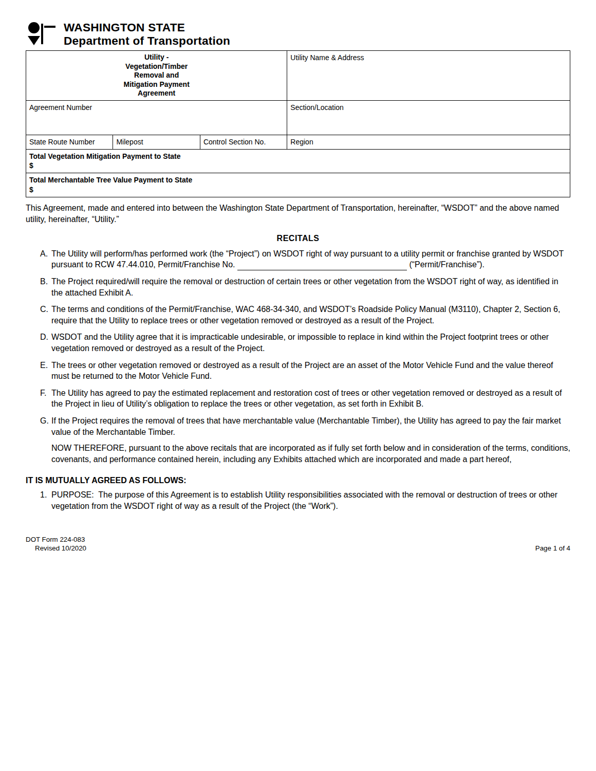WASHINGTON STATE
Department of Transportation
| Utility - Vegetation/Timber Removal and Mitigation Payment Agreement | Utility Name & Address |
| Agreement Number | Section/Location |
| State Route Number | Milepost | Control Section No. | Region |
| Total Vegetation Mitigation Payment to State $ |
| Total Merchantable Tree Value Payment to State $ |
This Agreement, made and entered into between the Washington State Department of Transportation, hereinafter, “WSDOT” and the above named utility, hereinafter, “Utility.”
RECITALS
A. The Utility will perform/has performed work (the “Project”) on WSDOT right of way pursuant to a utility permit or franchise granted by WSDOT pursuant to RCW 47.44.010, Permit/Franchise No. (“Permit/Franchise”).
B. The Project required/will require the removal or destruction of certain trees or other vegetation from the WSDOT right of way, as identified in the attached Exhibit A.
C. The terms and conditions of the Permit/Franchise, WAC 468-34-340, and WSDOT’s Roadside Policy Manual (M3110), Chapter 2, Section 6, require that the Utility to replace trees or other vegetation removed or destroyed as a result of the Project.
D. WSDOT and the Utility agree that it is impracticable undesirable, or impossible to replace in kind within the Project footprint trees or other vegetation removed or destroyed as a result of the Project.
E. The trees or other vegetation removed or destroyed as a result of the Project are an asset of the Motor Vehicle Fund and the value thereof must be returned to the Motor Vehicle Fund.
F. The Utility has agreed to pay the estimated replacement and restoration cost of trees or other vegetation removed or destroyed as a result of the Project in lieu of Utility’s obligation to replace the trees or other vegetation, as set forth in Exhibit B.
G. If the Project requires the removal of trees that have merchantable value (Merchantable Timber), the Utility has agreed to pay the fair market value of the Merchantable Timber.
NOW THEREFORE, pursuant to the above recitals that are incorporated as if fully set forth below and in consideration of the terms, conditions, covenants, and performance contained herein, including any Exhibits attached which are incorporated and made a part hereof,
IT IS MUTUALLY AGREED AS FOLLOWS:
1. PURPOSE: The purpose of this Agreement is to establish Utility responsibilities associated with the removal or destruction of trees or other vegetation from the WSDOT right of way as a result of the Project (the “Work”).
DOT Form 224-083
Revised 10/2020
Page 1 of 4